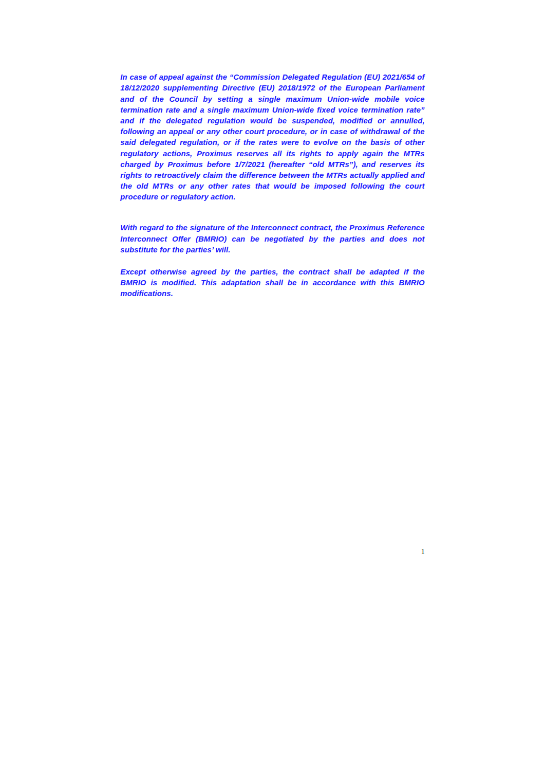In case of appeal against the “Commission Delegated Regulation (EU) 2021/654 of 18/12/2020 supplementing Directive (EU) 2018/1972 of the European Parliament and of the Council by setting a single maximum Union-wide mobile voice termination rate and a single maximum Union-wide fixed voice termination rate” and if the delegated regulation would be suspended, modified or annulled, following an appeal or any other court procedure, or in case of withdrawal of the said delegated regulation, or if the rates were to evolve on the basis of other regulatory actions, Proximus reserves all its rights to apply again the MTRs charged by Proximus before 1/7/2021 (hereafter “old MTRs”), and reserves its rights to retroactively claim the difference between the MTRs actually applied and the old MTRs or any other rates that would be imposed following the court procedure or regulatory action.
With regard to the signature of the Interconnect contract, the Proximus Reference Interconnect Offer (BMRIO) can be negotiated by the parties and does not substitute for the parties’ will.
Except otherwise agreed by the parties, the contract shall be adapted if the BMRIO is modified. This adaptation shall be in accordance with this BMRIO modifications.
1